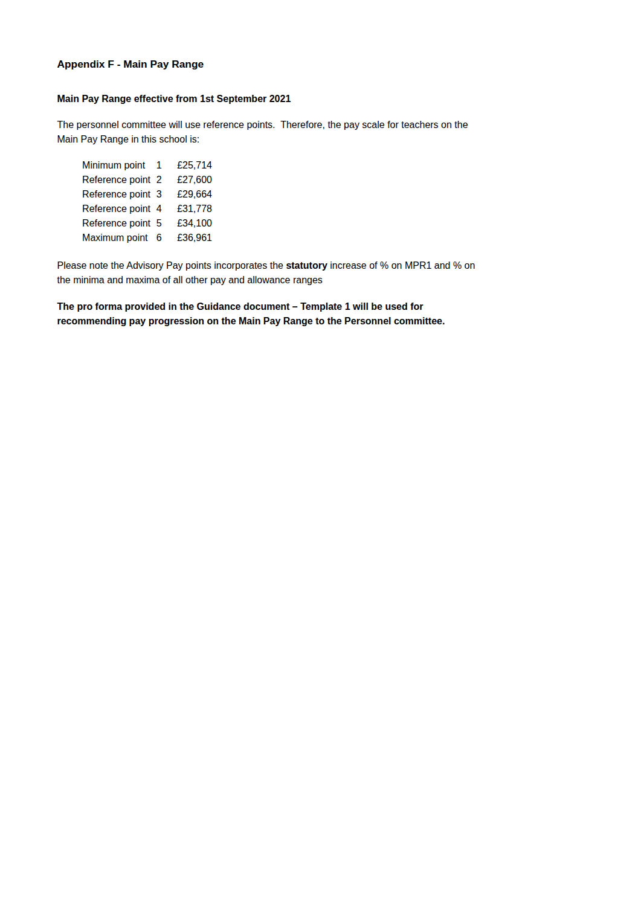Appendix F - Main Pay Range
Main Pay Range effective from 1st September 2021
The personnel committee will use reference points. Therefore, the pay scale for teachers on the Main Pay Range in this school is:
| Minimum point | 1 | £25,714 |
| Reference point | 2 | £27,600 |
| Reference point | 3 | £29,664 |
| Reference point | 4 | £31,778 |
| Reference point | 5 | £34,100 |
| Maximum point | 6 | £36,961 |
Please note the Advisory Pay points incorporates the statutory increase of % on MPR1 and % on the minima and maxima of all other pay and allowance ranges
The pro forma provided in the Guidance document – Template 1 will be used for recommending pay progression on the Main Pay Range to the Personnel committee.